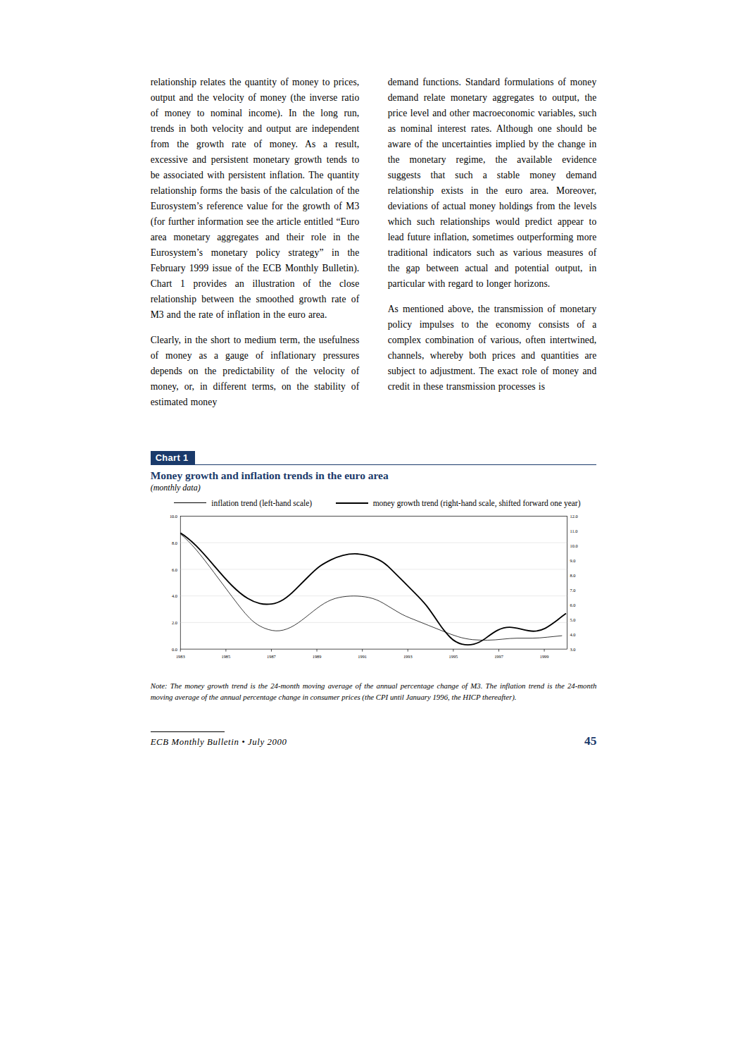relationship relates the quantity of money to prices, output and the velocity of money (the inverse ratio of money to nominal income). In the long run, trends in both velocity and output are independent from the growth rate of money. As a result, excessive and persistent monetary growth tends to be associated with persistent inflation. The quantity relationship forms the basis of the calculation of the Eurosystem’s reference value for the growth of M3 (for further information see the article entitled “Euro area monetary aggregates and their role in the Eurosystem’s monetary policy strategy” in the February 1999 issue of the ECB Monthly Bulletin). Chart 1 provides an illustration of the close relationship between the smoothed growth rate of M3 and the rate of inflation in the euro area.
Clearly, in the short to medium term, the usefulness of money as a gauge of inflationary pressures depends on the predictability of the velocity of money, or, in different terms, on the stability of estimated money
demand functions. Standard formulations of money demand relate monetary aggregates to output, the price level and other macroeconomic variables, such as nominal interest rates. Although one should be aware of the uncertainties implied by the change in the monetary regime, the available evidence suggests that such a stable money demand relationship exists in the euro area. Moreover, deviations of actual money holdings from the levels which such relationships would predict appear to lead future inflation, sometimes outperforming more traditional indicators such as various measures of the gap between actual and potential output, in particular with regard to longer horizons.
As mentioned above, the transmission of monetary policy impulses to the economy consists of a complex combination of various, often intertwined, channels, whereby both prices and quantities are subject to adjustment. The exact role of money and credit in these transmission processes is
Chart 1
Money growth and inflation trends in the euro area
(monthly data)
inflation trend (left-hand scale)
money growth trend (right-hand scale, shifted forward one year)
10.0 8.0 6.0 4.0 2.0 0.0 12.0 11.0 10.0 9.0 8.0 7.0 6.0 5.0 4.0 3.0 1983 1985 1987 1989 1991 1993 1995 1997 1999
Note: The money growth trend is the 24-month moving average of the annual percentage change of M3. The inflation trend is the 24-month moving average of the annual percentage change in consumer prices (the CPI until January 1996, the HICP thereafter).
ECB Monthly Bulletin • July 2000
45